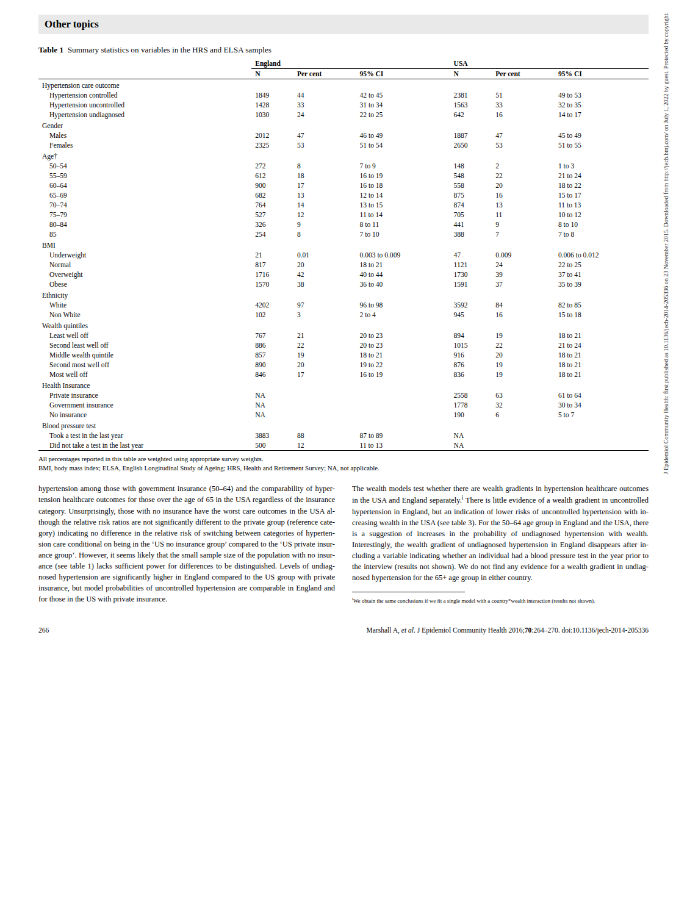J Epidemiol Community Health: first published as 10.1136/jech-2014-205336 on 23 November 2015. Downloaded from http://jech.bmj.com/ on July 1, 2022 by guest. Protected by copyright.
Other topics
Table 1 Summary statistics on variables in the HRS and ELSA samples
| | England | USA |
| --- | --- | --- |
| | N | Per cent | 95% CI | N | Per cent | 95% CI |
| Hypertension care outcome |
| Hypertension controlled | 1849 | 44 | 42 to 45 | 2381 | 51 | 49 to 53 |
| Hypertension uncontrolled | 1428 | 33 | 31 to 34 | 1563 | 33 | 32 to 35 |
| Hypertension undiagnosed | 1030 | 24 | 22 to 25 | 642 | 16 | 14 to 17 |
| Gender |
| Males | 2012 | 47 | 46 to 49 | 1887 | 47 | 45 to 49 |
| Females | 2325 | 53 | 51 to 54 | 2650 | 53 | 51 to 55 |
| Age† |
| 50–54 | 272 | 8 | 7 to 9 | 148 | 2 | 1 to 3 |
| 55–59 | 612 | 18 | 16 to 19 | 548 | 22 | 21 to 24 |
| 60–64 | 900 | 17 | 16 to 18 | 558 | 20 | 18 to 22 |
| 65–69 | 682 | 13 | 12 to 14 | 875 | 16 | 15 to 17 |
| 70–74 | 764 | 14 | 13 to 15 | 874 | 13 | 11 to 13 |
| 75–79 | 527 | 12 | 11 to 14 | 705 | 11 | 10 to 12 |
| 80–84 | 326 | 9 | 8 to 11 | 441 | 9 | 8 to 10 |
| 85 | 254 | 8 | 7 to 10 | 388 | 7 | 7 to 8 |
| BMI |
| Underweight | 21 | 0.01 | 0.003 to 0.009 | 47 | 0.009 | 0.006 to 0.012 |
| Normal | 817 | 20 | 18 to 21 | 1121 | 24 | 22 to 25 |
| Overweight | 1716 | 42 | 40 to 44 | 1730 | 39 | 37 to 41 |
| Obese | 1570 | 38 | 36 to 40 | 1591 | 37 | 35 to 39 |
| Ethnicity |
| White | 4202 | 97 | 96 to 98 | 3592 | 84 | 82 to 85 |
| Non White | 102 | 3 | 2 to 4 | 945 | 16 | 15 to 18 |
| Wealth quintiles |
| Least well off | 767 | 21 | 20 to 23 | 894 | 19 | 18 to 21 |
| Second least well off | 886 | 22 | 20 to 23 | 1015 | 22 | 21 to 24 |
| Middle wealth quintile | 857 | 19 | 18 to 21 | 916 | 20 | 18 to 21 |
| Second most well off | 890 | 20 | 19 to 22 | 876 | 19 | 18 to 21 |
| Most well off | 846 | 17 | 16 to 19 | 836 | 19 | 18 to 21 |
| Health Insurance |
| Private insurance | NA | | | 2558 | 63 | 61 to 64 |
| Government insurance | NA | | | 1778 | 32 | 30 to 34 |
| No insurance | NA | | | 190 | 6 | 5 to 7 |
| Blood pressure test |
| Took a test in the last year | 3883 | 88 | 87 to 89 | NA | | |
| Did not take a test in the last year | 500 | 12 | 11 to 13 | NA | | |
All percentages reported in this table are weighted using appropriate survey weights.
BMI, body mass index; ELSA, English Longitudinal Study of Ageing; HRS, Health and Retirement Survey; NA, not applicable.
hypertension among those with government insurance (50–64) and the comparability of hypertension healthcare outcomes for those over the age of 65 in the USA regardless of the insurance category. Unsurprisingly, those with no insurance have the worst care outcomes in the USA although the relative risk ratios are not significantly different to the private group (reference category) indicating no difference in the relative risk of switching between categories of hypertension care conditional on being in the ‘US no insurance group’ compared to the ‘US private insurance group’. However, it seems likely that the small sample size of the population with no insurance (see table 1) lacks sufficient power for differences to be distinguished. Levels of undiagnosed hypertension are significantly higher in England compared to the US group with private insurance, but model probabilities of uncontrolled hypertension are comparable in England and for those in the US with private insurance.
The wealth models test whether there are wealth gradients in hypertension healthcare outcomes in the USA and England separately.i There is little evidence of a wealth gradient in uncontrolled hypertension in England, but an indication of lower risks of uncontrolled hypertension with increasing wealth in the USA (see table 3). For the 50–64 age group in England and the USA, there is a suggestion of increases in the probability of undiagnosed hypertension with wealth. Interestingly, the wealth gradient of undiagnosed hypertension in England disappears after including a variable indicating whether an individual had a blood pressure test in the year prior to the interview (results not shown). We do not find any evidence for a wealth gradient in undiagnosed hypertension for the 65+ age group in either country.
iWe obtain the same conclusions if we fit a single model with a country*wealth interaction (results not shown).
266
Marshall A, et al. J Epidemiol Community Health 2016;70:264–270. doi:10.1136/jech-2014-205336